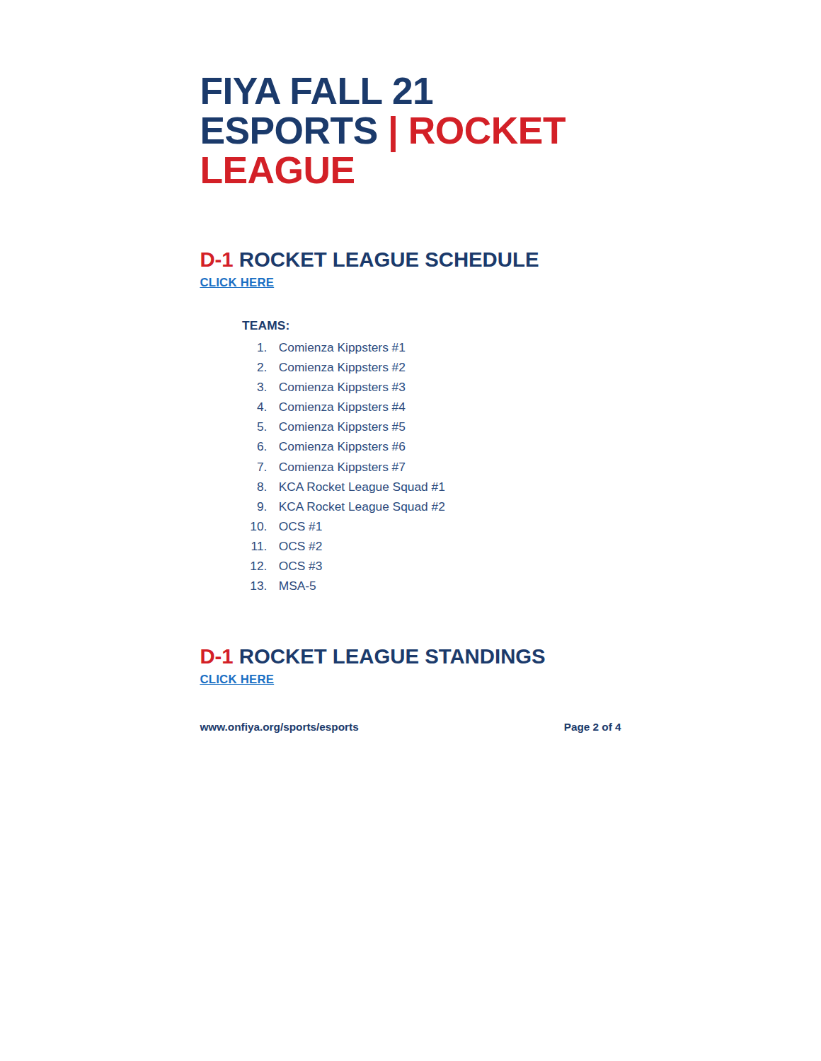FIYA Fall 21 Esports | Rocket League
D-1 Rocket League Schedule
Click Here
TEAMS:
Comienza Kippsters #1
Comienza Kippsters #2
Comienza Kippsters #3
Comienza Kippsters #4
Comienza Kippsters #5
Comienza Kippsters #6
Comienza Kippsters #7
KCA Rocket League Squad #1
KCA Rocket League Squad #2
OCS #1
OCS #2
OCS #3
MSA-5
D-1 Rocket League Standings
Click Here
www.onfiya.org/sports/esports Page 2 of 4